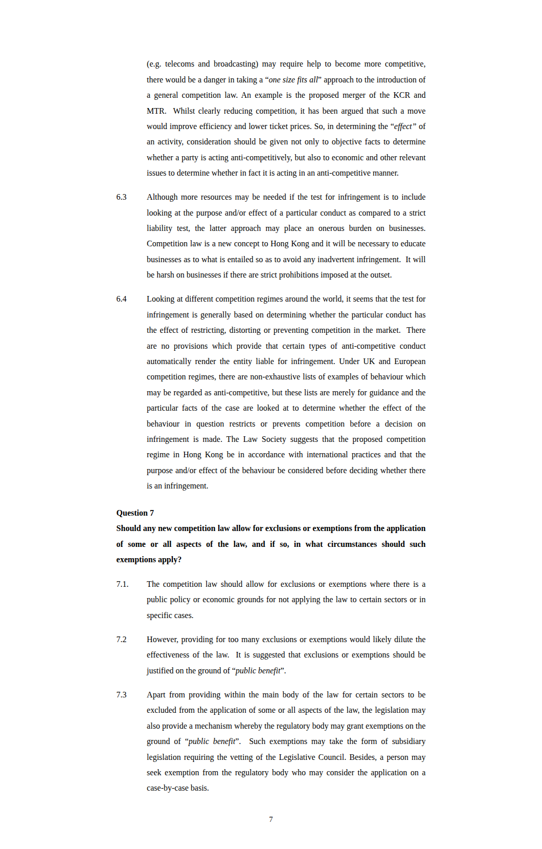(e.g. telecoms and broadcasting) may require help to become more competitive, there would be a danger in taking a “one size fits all” approach to the introduction of a general competition law. An example is the proposed merger of the KCR and MTR. Whilst clearly reducing competition, it has been argued that such a move would improve efficiency and lower ticket prices. So, in determining the “effect” of an activity, consideration should be given not only to objective facts to determine whether a party is acting anti-competitively, but also to economic and other relevant issues to determine whether in fact it is acting in an anti-competitive manner.
6.3
Although more resources may be needed if the test for infringement is to include looking at the purpose and/or effect of a particular conduct as compared to a strict liability test, the latter approach may place an onerous burden on businesses. Competition law is a new concept to Hong Kong and it will be necessary to educate businesses as to what is entailed so as to avoid any inadvertent infringement. It will be harsh on businesses if there are strict prohibitions imposed at the outset.
6.4
Looking at different competition regimes around the world, it seems that the test for infringement is generally based on determining whether the particular conduct has the effect of restricting, distorting or preventing competition in the market. There are no provisions which provide that certain types of anti-competitive conduct automatically render the entity liable for infringement. Under UK and European competition regimes, there are non-exhaustive lists of examples of behaviour which may be regarded as anti-competitive, but these lists are merely for guidance and the particular facts of the case are looked at to determine whether the effect of the behaviour in question restricts or prevents competition before a decision on infringement is made. The Law Society suggests that the proposed competition regime in Hong Kong be in accordance with international practices and that the purpose and/or effect of the behaviour be considered before deciding whether there is an infringement.
Question 7
Should any new competition law allow for exclusions or exemptions from the application of some or all aspects of the law, and if so, in what circumstances should such exemptions apply?
7.1.
The competition law should allow for exclusions or exemptions where there is a public policy or economic grounds for not applying the law to certain sectors or in specific cases.
7.2
However, providing for too many exclusions or exemptions would likely dilute the effectiveness of the law. It is suggested that exclusions or exemptions should be justified on the ground of “public benefit”.
7.3
Apart from providing within the main body of the law for certain sectors to be excluded from the application of some or all aspects of the law, the legislation may also provide a mechanism whereby the regulatory body may grant exemptions on the ground of “public benefit”. Such exemptions may take the form of subsidiary legislation requiring the vetting of the Legislative Council. Besides, a person may seek exemption from the regulatory body who may consider the application on a case-by-case basis.
7